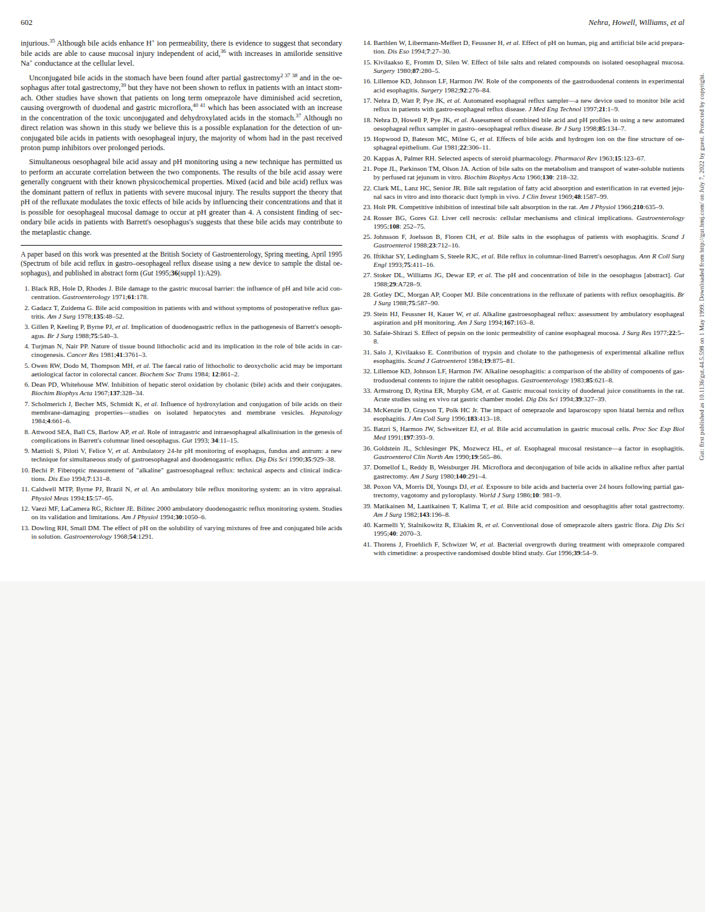602 Nehra, Howell, Williams, et al
Gut: first published as 10.1136/gut.44.5.598 on 1 May 1999. Downloaded from http://gut.bmj.com/ on July 7, 2022 by guest. Protected by copyright.
injurious.35 Although bile acids enhance H+ ion permeability, there is evidence to suggest that secondary bile acids are able to cause mucosal injury independent of acid,36 with increases in amiloride sensitive Na+ conductance at the cellular level.
Unconjugated bile acids in the stomach have been found after partial gastrectomy2 37 38 and in the oesophagus after total gastrectomy,39 but they have not been shown to reflux in patients with an intact stomach. Other studies have shown that patients on long term omeprazole have diminished acid secretion, causing overgrowth of duodenal and gastric microflora,40 41 which has been associated with an increase in the concentration of the toxic unconjugated and dehydroxylated acids in the stomach.37 Although no direct relation was shown in this study we believe this is a possible explanation for the detection of unconjugated bile acids in patients with oesophageal injury, the majority of whom had in the past received proton pump inhibitors over prolonged periods.
Simultaneous oesophageal bile acid assay and pH monitoring using a new technique has permitted us to perform an accurate correlation between the two components. The results of the bile acid assay were generally congruent with their known physicochemical properties. Mixed (acid and bile acid) reflux was the dominant pattern of reflux in patients with severe mucosal injury. The results support the theory that pH of the refluxate modulates the toxic effects of bile acids by influencing their concentrations and that it is possible for oesophageal mucosal damage to occur at pH greater than 4. A consistent finding of secondary bile acids in patients with Barrett's oesophagus's suggests that these bile acids may contribute to the metaplastic change.
A paper based on this work was presented at the British Society of Gastroenterology, Spring meeting, April 1995 (Spectrum of bile acid reflux in gastro–oesophageal reflux disease using a new device to sample the distal oesophagus), and published in abstract form (Gut 1995;36(suppl 1):A29).
Black RB, Hole D, Rhodes J. Bile damage to the gastric mucosal barrier: the influence of pH and bile acid concentration. Gastroenterology 1971;61:178.
Gadacz T, Zuidema G. Bile acid composition in patients with and without symptoms of postoperative reflux gastritis. Am J Surg 1978;135:48–52.
Gillen P, Keeling P, Byrne PJ, et al. Implication of duodenogastric reflux in the pathogenesis of Barrett's oesophagus. Br J Surg 1988;75:540–3.
Turjman N, Nair PP. Nature of tissue bound lithocholic acid and its implication in the role of bile acids in carcinogenesis. Cancer Res 1981;41:3761–3.
Owen RW, Dodo M, Thompson MH, et al. The faecal ratio of lithocholic to deoxycholic acid may be important aetiological factor in colorectal cancer. Biochem Soc Trans 1984; 12:861–2.
Dean PD, Whitehouse MW. Inhibition of hepatic sterol oxidation by cholanic (bile) acids and their conjugates. Biochim Biophys Acta 1967;137:328–34.
Scholmerich J, Becher MS, Schmidt K, et al. Influence of hydroxylation and conjugation of bile acids on their membrane-damaging properties—studies on isolated hepatocytes and membrane vesicles. Hepatology 1984;4:661–6.
Attwood SEA, Ball CS, Barlow AP, et al. Role of intragastric and intraesophageal alkalinisation in the genesis of complications in Barrett's columnar lined oesophagus. Gut 1993; 34:11–15.
Mattioli S, Piloti V, Felice V, et al. Ambulatory 24-hr pH monitoring of esophagus, fundus and antrum: a new technique for simultaneous study of gastroesophageal and duodenogastric reflux. Dig Dis Sci 1990;35:929–38.
Bechi P. Fiberoptic measurement of "alkaline" gastroesophageal reflux: technical aspects and clinical indications. Dis Eso 1994;7:131–8.
Caldwell MTP, Byrne PJ, Brazil N, et al. An ambulatory bile reflux monitoring system: an in vitro appraisal. Physiol Meas 1994;15:57–65.
Vaezi MF, LaCamera RG, Richter JE. Bilitec 2000 ambulatory duodenogastric reflux monitoring system. Studies on its validation and limitations. Am J Physiol 1994;30:1050–6.
Dowling RH, Small DM. The effect of pH on the solubility of varying mixtures of free and conjugated bile acids in solution. Gastroenterology 1968;54:1291.
Barthlen W, Libermann-Meffert D, Feussner H, et al. Effect of pH on human, pig and artificial bile acid preparation. Dis Eso 1994;7:27–30.
Kivilaakso E, Fromm D, Silen W. Effect of bile salts and related compounds on isolated oesophageal mucosa. Surgery 1980;87:280–5.
Lillemoe KD, Johnson LF, Harmon JW. Role of the components of the gastroduodenal contents in experimental acid esophagitis. Surgery 1982;92:276–84.
Nehra D, Watt P, Pye JK, et al. Automated esophageal reflux sampler—a new device used to monitor bile acid reflux in patients with gastro-esophageal reflux disease. J Med Eng Technol 1997;21:1–9.
Nehra D, Howell P, Pye JK, et al. Assessment of combined bile acid and pH profiles in using a new automated oesophageal reflux sampler in gastro–oesophageal reflux disease. Br J Surg 1998;85:134–7.
Hopwood D, Bateson MC, Milne G, et al. Effects of bile acids and hydrogen ion on the fine structure of oesphageal epithelium. Gut 1981;22:306–11.
Kappas A, Palmer RH. Selected aspects of steroid pharmacology. Pharmacol Rev 1963;15:123–67.
Pope JL, Parkinson TM, Olson JA. Action of bile salts on the metabolism and transport of water-soluble nutients by perfused rat jejunum in vitro. Biochim Biophys Acta 1966;130: 218–32.
Clark ML, Lanz HC, Senior JR. Bile salt regulation of fatty acid absorption and esterification in rat everted jejunal sacs in vitro and into thoracic duct lymph in vivo. J Clin Invest 1969;48:1587–99.
Holt PR. Competitive inhibition of intestinal bile salt absorption in the rat. Am J Physiol 1966;210:635–9.
Rosser BG, Gores GJ. Liver cell necrosis: cellular mechanisms and clinical implications. Gastroenterology 1995;108: 252–75.
Johnsson F, Joelsson B, Floren CH, et al. Bile salts in the esophagus of patients with esophagitis. Scand J Gastroenterol 1988;23:712–16.
Iftikhar SY, Ledingham S, Steele RJC, et al. Bile reflux in columnar-lined Barrett's oesophagus. Ann R Coll Surg Engl 1993;75:411–16.
Stoker DL, Williams JG, Dewar EP, et al. The pH and concentration of bile in the oesophagus [abstract]. Gut 1988;29:A728–9.
Gotley DC, Morgan AP, Cooper MJ. Bile concentrations in the refluxate of patients with reflux oesophagitis. Br J Surg 1988;75:587–90.
Stein HJ, Feussner H, Kauer W, et al. Alkaline gastroesophageal reflux: assessment by ambulatory esophageal aspiration and pH monitoring. Am J Surg 1994;167:163–8.
Safaie-Shirazi S. Effect of pepsin on the ionic permeability of canine esophageal mucosa. J Surg Res 1977;22:5–8.
Salo J, Kivilaakso E. Contribution of trypsin and cholate to the pathogenesis of experimental alkaline reflux esophagitis. Scand J Gatroenterol 1984;19:875–81.
Lillemoe KD, Johnson LF, Harmon JW. Alkaline oesophagitis: a comparison of the ability of components of gastroduodenal contents to injure the rabbit oesophagus. Gastroenterology 1983;85:621–8.
Armstrong D, Rytina ER, Murphy GM, et al. Gastric mucosal toxicity of duodenal juice constituents in the rat. Acute studies using ex vivo rat gastric chamber model. Dig Dis Sci 1994;39:327–39.
McKenzie D, Grayson T, Polk HC Jr. The impact of omeprazole and laparoscopy upon hiatal hernia and reflux esophagitis. J Am Coll Surg 1996;183:413–18.
Batzri S, Harmon JW, Schweitzer EJ, et al. Bile acid accumulation in gastric mucosal cells. Proc Soc Exp Biol Med 1991;197:393–9.
Goldstein JL, Schlesinger PK, Mozwecz HL, et al. Esophageal mucosal resistance—a factor in esophagitis. Gastroenterol Clin North Am 1990;19:565–86.
Domellof L, Reddy B, Weisburger JH. Microflora and deconjugation of bile acids in alkaline reflux after partial gastrectomy. Am J Surg 1980;140:291–4.
Poxon VA, Morris DI, Youngs DJ, et al. Exposure to bile acids and bacteria over 24 hours following partial gastrectomy, vagotomy and pyloroplasty. World J Surg 1986;10: 981–9.
Matikainen M, Laatikainen T, Kalima T, et al. Bile acid composition and oesophagitis after total gastrectomy. Am J Surg 1982;143:196–8.
Karmelli Y, Stalnikowitz R, Eliakim R, et al. Conventional dose of omeprazole alters gastric flora. Dig Dis Sci 1995;40: 2070–3.
Thorens J, Froehlich F, Schwizer W, et al. Bacterial overgrowth during treatment with omeprazole compared with cimetidine: a prospective randomised double blind study. Gut 1996;39:54–9.